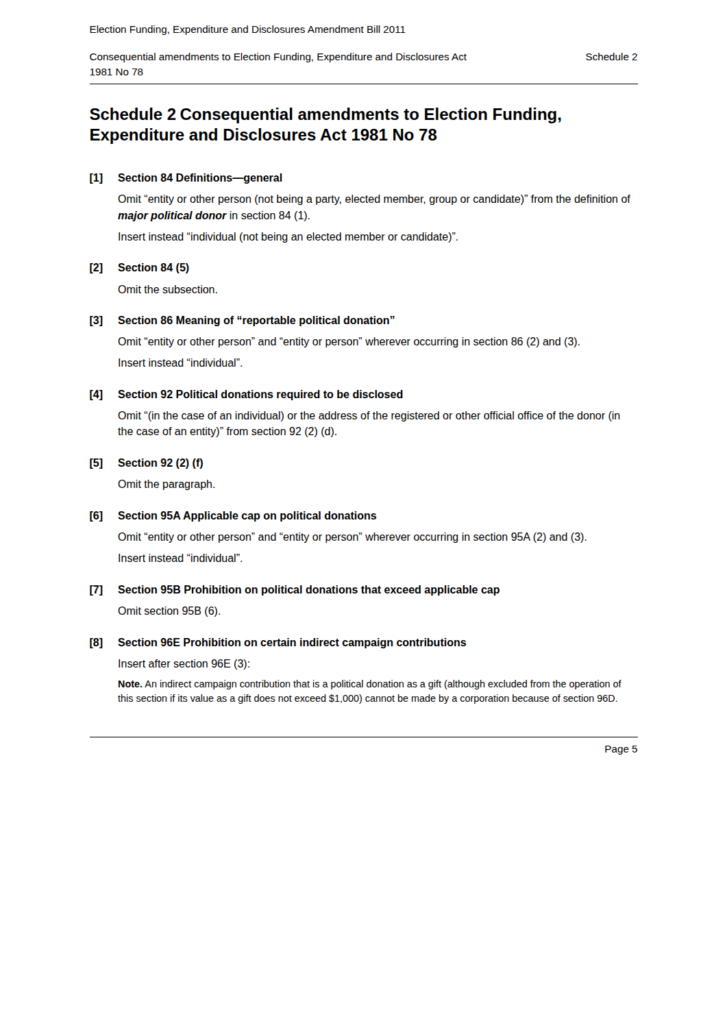Election Funding, Expenditure and Disclosures Amendment Bill 2011
Consequential amendments to Election Funding, Expenditure and Disclosures Act 1981 No 78
Schedule 2
Schedule 2 Consequential amendments to Election Funding, Expenditure and Disclosures Act 1981 No 78
[1] Section 84 Definitions—general
Omit “entity or other person (not being a party, elected member, group or candidate)” from the definition of major political donor in section 84 (1).
Insert instead “individual (not being an elected member or candidate)”.
[2] Section 84 (5)
Omit the subsection.
[3] Section 86 Meaning of “reportable political donation”
Omit “entity or other person” and “entity or person” wherever occurring in section 86 (2) and (3).
Insert instead “individual”.
[4] Section 92 Political donations required to be disclosed
Omit “(in the case of an individual) or the address of the registered or other official office of the donor (in the case of an entity)” from section 92 (2) (d).
[5] Section 92 (2) (f)
Omit the paragraph.
[6] Section 95A Applicable cap on political donations
Omit “entity or other person” and “entity or person” wherever occurring in section 95A (2) and (3).
Insert instead “individual”.
[7] Section 95B Prohibition on political donations that exceed applicable cap
Omit section 95B (6).
[8] Section 96E Prohibition on certain indirect campaign contributions
Insert after section 96E (3):
Note. An indirect campaign contribution that is a political donation as a gift (although excluded from the operation of this section if its value as a gift does not exceed $1,000) cannot be made by a corporation because of section 96D.
Page 5